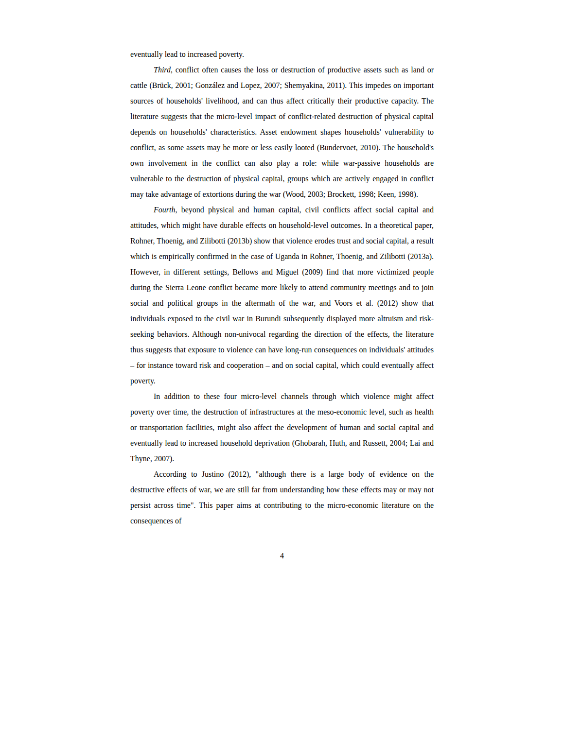eventually lead to increased poverty.
Third, conflict often causes the loss or destruction of productive assets such as land or cattle (Brück, 2001; González and Lopez, 2007; Shemyakina, 2011). This impedes on important sources of households' livelihood, and can thus affect critically their productive capacity. The literature suggests that the micro-level impact of conflict-related destruction of physical capital depends on households' characteristics. Asset endowment shapes households' vulnerability to conflict, as some assets may be more or less easily looted (Bundervoet, 2010). The household's own involvement in the conflict can also play a role: while war-passive households are vulnerable to the destruction of physical capital, groups which are actively engaged in conflict may take advantage of extortions during the war (Wood, 2003; Brockett, 1998; Keen, 1998).
Fourth, beyond physical and human capital, civil conflicts affect social capital and attitudes, which might have durable effects on household-level outcomes. In a theoretical paper, Rohner, Thoenig, and Zilibotti (2013b) show that violence erodes trust and social capital, a result which is empirically confirmed in the case of Uganda in Rohner, Thoenig, and Zilibotti (2013a). However, in different settings, Bellows and Miguel (2009) find that more victimized people during the Sierra Leone conflict became more likely to attend community meetings and to join social and political groups in the aftermath of the war, and Voors et al. (2012) show that individuals exposed to the civil war in Burundi subsequently displayed more altruism and risk-seeking behaviors. Although non-univocal regarding the direction of the effects, the literature thus suggests that exposure to violence can have long-run consequences on individuals' attitudes – for instance toward risk and cooperation – and on social capital, which could eventually affect poverty.
In addition to these four micro-level channels through which violence might affect poverty over time, the destruction of infrastructures at the meso-economic level, such as health or transportation facilities, might also affect the development of human and social capital and eventually lead to increased household deprivation (Ghobarah, Huth, and Russett, 2004; Lai and Thyne, 2007).
According to Justino (2012), "although there is a large body of evidence on the destructive effects of war, we are still far from understanding how these effects may or may not persist across time". This paper aims at contributing to the micro-economic literature on the consequences of
4